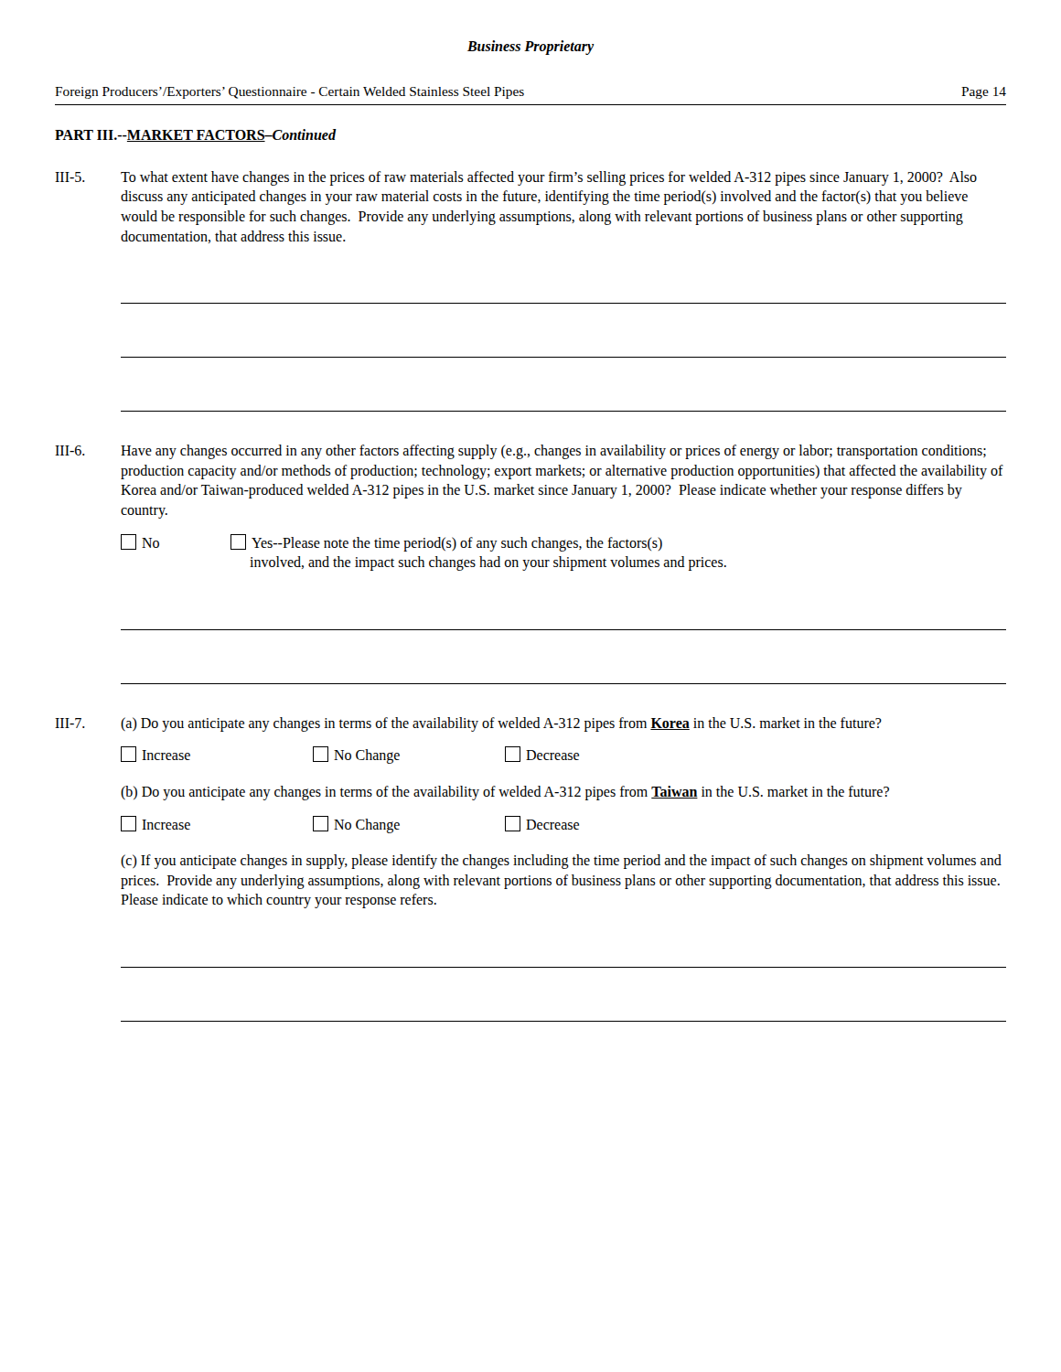Business Proprietary
Foreign Producers’/Exporters’ Questionnaire - Certain Welded Stainless Steel Pipes
Page 14
PART III.--MARKET FACTORS–Continued
III-5.
To what extent have changes in the prices of raw materials affected your firm’s selling prices for welded A-312 pipes since January 1, 2000? Also discuss any anticipated changes in your raw material costs in the future, identifying the time period(s) involved and the factor(s) that you believe would be responsible for such changes. Provide any underlying assumptions, along with relevant portions of business plans or other supporting documentation, that address this issue.
III-6.
Have any changes occurred in any other factors affecting supply (e.g., changes in availability or prices of energy or labor; transportation conditions; production capacity and/or methods of production; technology; export markets; or alternative production opportunities) that affected the availability of Korea and/or Taiwan-produced welded A-312 pipes in the U.S. market since January 1, 2000? Please indicate whether your response differs by country.
No
Yes--Please note the time period(s) of any such changes, the factors(s) involved, and the impact such changes had on your shipment volumes and prices.
III-7.
(a) Do you anticipate any changes in terms of the availability of welded A-312 pipes from Korea in the U.S. market in the future?
Increase
No Change
Decrease
(b) Do you anticipate any changes in terms of the availability of welded A-312 pipes from Taiwan in the U.S. market in the future?
Increase
No Change
Decrease
(c) If you anticipate changes in supply, please identify the changes including the time period and the impact of such changes on shipment volumes and prices. Provide any underlying assumptions, along with relevant portions of business plans or other supporting documentation, that address this issue. Please indicate to which country your response refers.